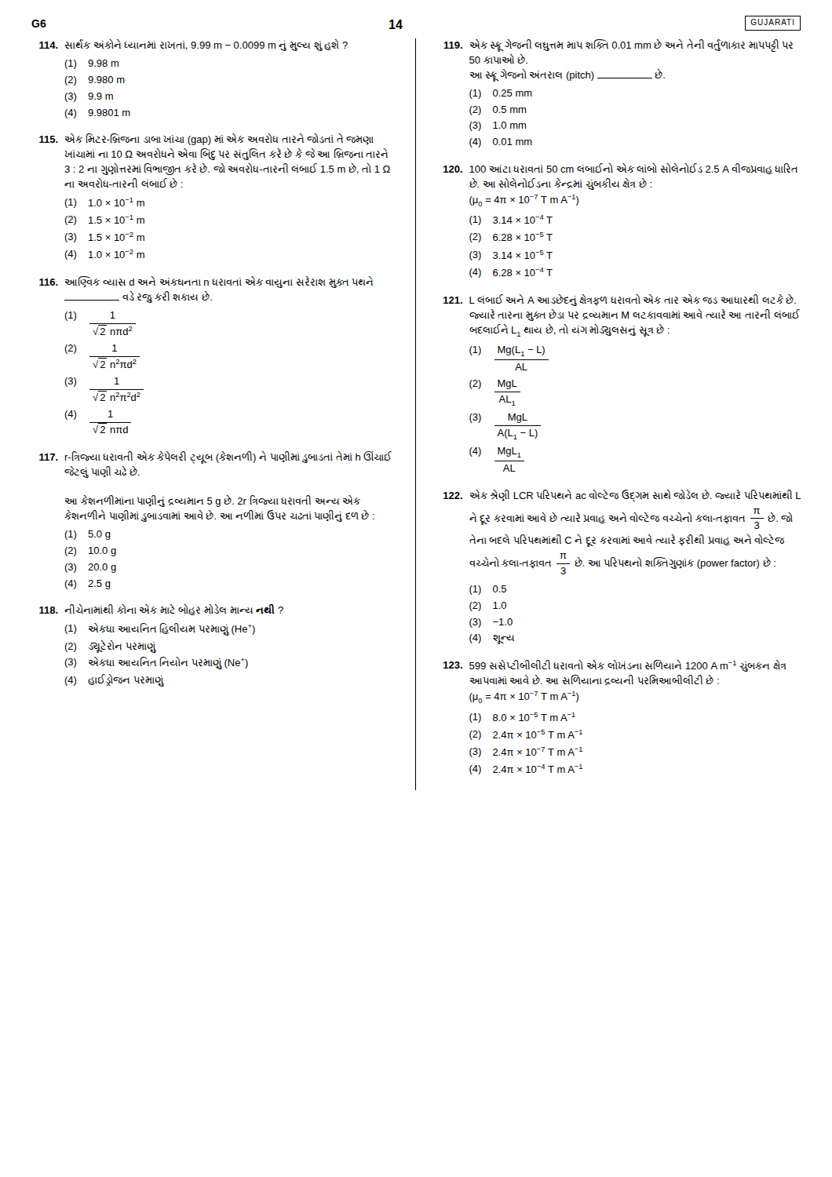G6
14
GUJARATI
114.
સાર્થક અંકોને ધ્યાનમાં રાખતાં, 9.99 m − 0.0099 m નું મુલ્ય શું હશે ?
(1) 9.98 m
(2) 9.980 m
(3) 9.9 m
(4) 9.9801 m
115.
એક મિટર-બ્રિજના ડાબા ખાંચા (gap) માં એક અવરોધ તારને જોડતાં તે જમણા ખાંચામાં ના 10 Ω અવરોધને એવા બિંદુ પર સંતુલિત કરે છે કે જે આ બ્રિજના તારને 3 : 2 ના ગુણોત્તરમાં વિભાજીત કરે છે. જો અવરોધ-તારની લંબાઈ 1.5 m છે, તો 1 Ω ના અવરોધ-તારની લંબાઈ છે :
(1) 1.0 × 10−1 m
(2) 1.5 × 10−1 m
(3) 1.5 × 10−2 m
(4) 1.0 × 10−2 m
116.
આણ્વિક વ્યાસ d અને અંકઘનતા n ધરાવતાં એક વાયુના સરેરાશ મુક્ત પથને વડે રજુ કરી શકાય છે.
(1) 1 √2 nπd2
(2) 1 √2 n2πd2
(3) 1 √2 n2π2d2
(4) 1 √2 nπd
117.
r-ત્રિજ્યા ધરાવતી એક કેપેલરી ટ્યૂબ (કેશનળી) ને પાણીમાં ડુબાડતાં તેમાં h ઊંચાઈ જેટલું પાણી ચઢે છે.
આ કેશનળીમાંના પાણીનું દ્રવ્યમાન 5 g છે. 2r ત્રિજ્યા ધરાવતી અન્ય એક કેશનળીને પાણીમાં ડુબાડવામાં આવે છે. આ નળીમાં ઉપર ચઢતાં પાણીનું દળ છે :
(1) 5.0 g
(2) 10.0 g
(3) 20.0 g
(4) 2.5 g
118.
નીચેનામાંથી કોના એક માટે બોહર મોડેલ માન્ય નથી ?
(1) એકધા આયનિત હિલીયમ પરમાણું (He+)
(2) ડ્યૂટેરોન પરમાણું
(3) એકધા આયનિત નિયોન પરમાણું (Ne+)
(4) હાઈડ્રોજન પરમાણું
119.
એક સ્ક્રૂ ગેજની લઘુત્તમ માપ શક્તિ 0.01 mm છે અને તેની વર્તુળાકાર માપપટ્ટી પર 50 કાપાઓ છે.
આ સ્ક્રૂ ગેજનો અંતરાલ (pitch) છે.
(1) 0.25 mm
(2) 0.5 mm
(3) 1.0 mm
(4) 0.01 mm
120.
100 આંટા ધરાવતાં 50 cm લંબાઈનો એક લાંબો સોલેનોઈડ 2.5 A વીજપ્રવાહ ધારિત છે. આ સોલેનોઈડના કેન્દ્રમાં ચુંબકીય ક્ષેત્ર છે :
(μ0 = 4π × 10−7 T m A−1)
(1) 3.14 × 10−4 T
(2) 6.28 × 10−5 T
(3) 3.14 × 10−5 T
(4) 6.28 × 10−4 T
121.
L લંબાઈ અને A આડછેદનું ક્ષેત્રફળ ધરાવતો એક તાર એક જડ આધારથી લટકે છે. જ્યારે તારના મુક્ત છેડા પર દ્રવ્યમાન M લટકાવવામાં આવે ત્યારે આ તારની લંબાઈ બદલાઈને L1 થાય છે, તો યંગ મોડ્યુલસનું સૂત્ર છે :
(1) Mg(L1 − L) AL
(2) MgL AL1
(3) MgL A(L1 − L)
(4) MgL1 AL
122.
એક શ્રેણી LCR પરિપથને ac વોલ્ટેજ ઉદ્ગમ સાથે જોડેલ છે. જ્યારે પરિપથમાંથી L ને દૂર કરવામાં આવે છે ત્યારે પ્રવાહ અને વોલ્ટેજ વચ્ચેનો કલા-તફાવત π 3 છે. જો તેના બદલે પરિપથમાંથી C ને દૂર કરવામાં આવે ત્યારે ફરીથી પ્રવાહ અને વોલ્ટેજ વચ્ચેનો કલા-તફાવત π 3 છે. આ પરિપથનો શક્તિગુણાંક (power factor) છે :
(1) 0.5
(2) 1.0
(3)−1.0
(4) શૂન્ય
123.
599 સસેપ્ટીબીલીટી ધરાવતો એક લોખંડના સળિયાને 1200 A m−1 ચુંબકન ક્ષેત્ર આપવામાં આવે છે. આ સળિયાના દ્રવ્યની પરમિઆબીલીટી છે :
(μ0 = 4π × 10−7 T m A−1)
(1) 8.0 × 10−5 T m A−1
(2) 2.4π × 10−5 T m A−1
(3) 2.4π × 10−7 T m A−1
(4) 2.4π × 10−4 T m A−1